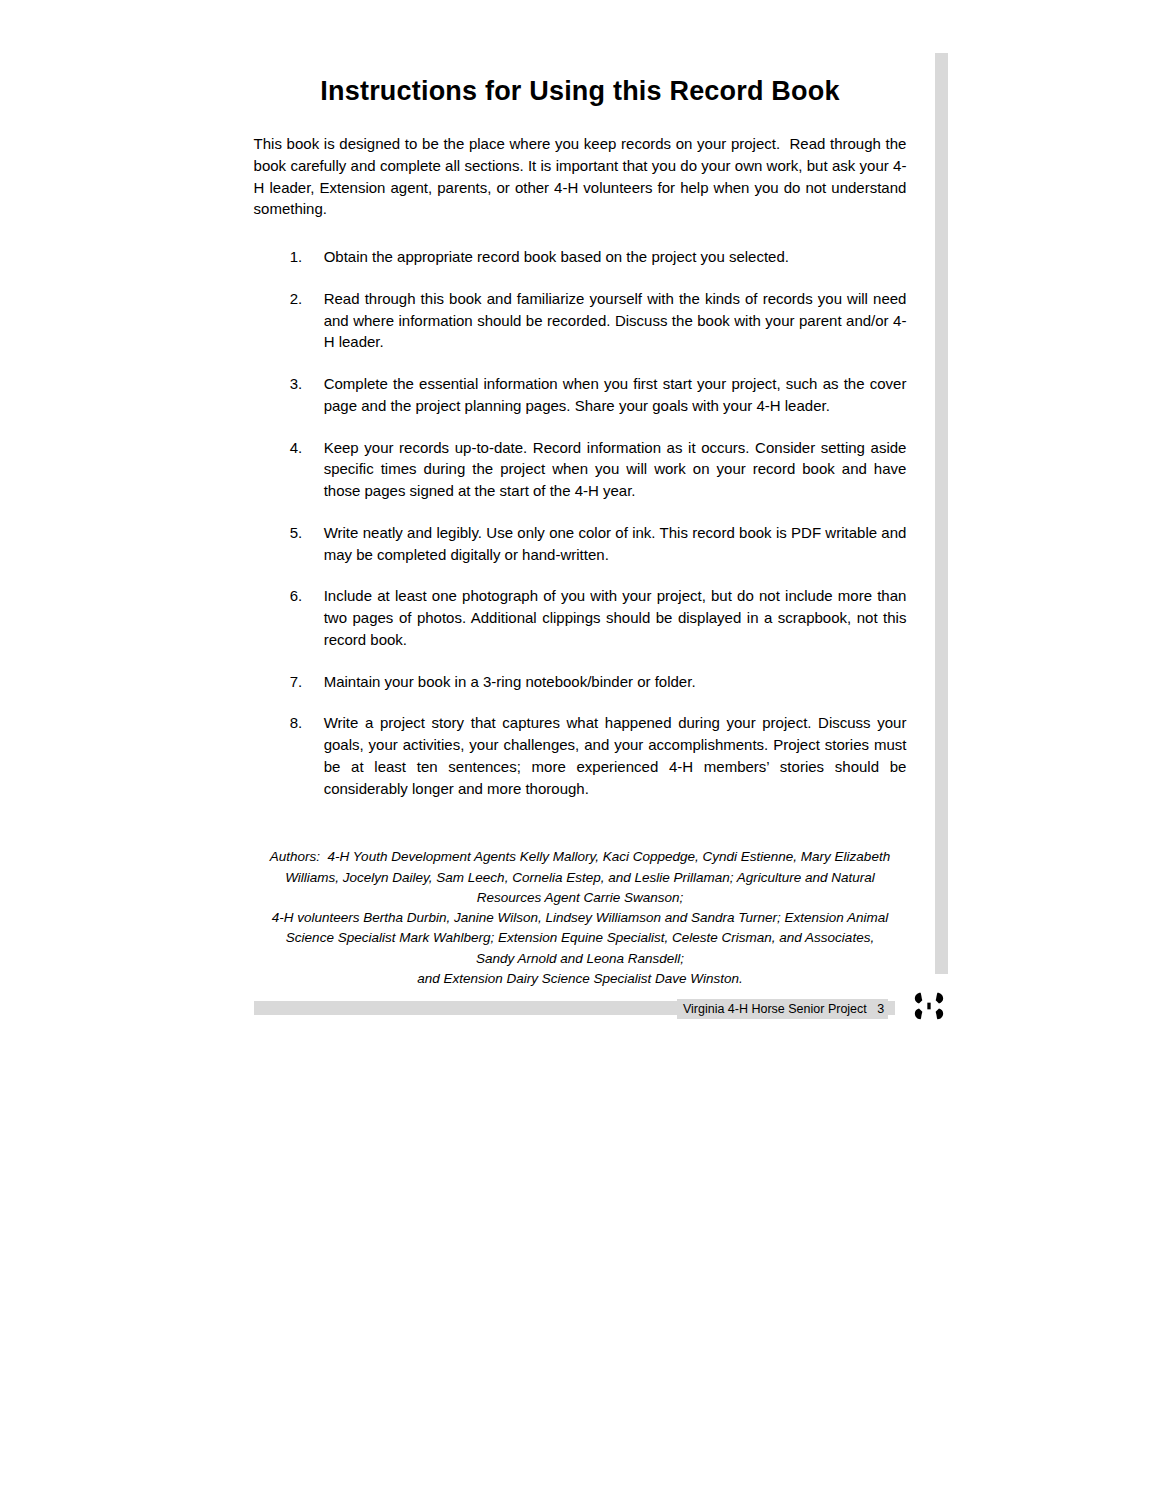Instructions for Using this Record Book
This book is designed to be the place where you keep records on your project. Read through the book carefully and complete all sections. It is important that you do your own work, but ask your 4-H leader, Extension agent, parents, or other 4-H volunteers for help when you do not understand something.
Obtain the appropriate record book based on the project you selected.
Read through this book and familiarize yourself with the kinds of records you will need and where information should be recorded. Discuss the book with your parent and/or 4-H leader.
Complete the essential information when you first start your project, such as the cover page and the project planning pages. Share your goals with your 4-H leader.
Keep your records up-to-date. Record information as it occurs. Consider setting aside specific times during the project when you will work on your record book and have those pages signed at the start of the 4-H year.
Write neatly and legibly. Use only one color of ink. This record book is PDF writable and may be completed digitally or hand-written.
Include at least one photograph of you with your project, but do not include more than two pages of photos. Additional clippings should be displayed in a scrapbook, not this record book.
Maintain your book in a 3-ring notebook/binder or folder.
Write a project story that captures what happened during your project. Discuss your goals, your activities, your challenges, and your accomplishments. Project stories must be at least ten sentences; more experienced 4-H members’ stories should be considerably longer and more thorough.
Authors: 4-H Youth Development Agents Kelly Mallory, Kaci Coppedge, Cyndi Estienne, Mary Elizabeth Williams, Jocelyn Dailey, Sam Leech, Cornelia Estep, and Leslie Prillaman; Agriculture and Natural Resources Agent Carrie Swanson;
4-H volunteers Bertha Durbin, Janine Wilson, Lindsey Williamson and Sandra Turner; Extension Animal Science Specialist Mark Wahlberg; Extension Equine Specialist, Celeste Crisman, and Associates, Sandy Arnold and Leona Ransdell;
and Extension Dairy Science Specialist Dave Winston.
Virginia 4-H Horse Senior Project 3